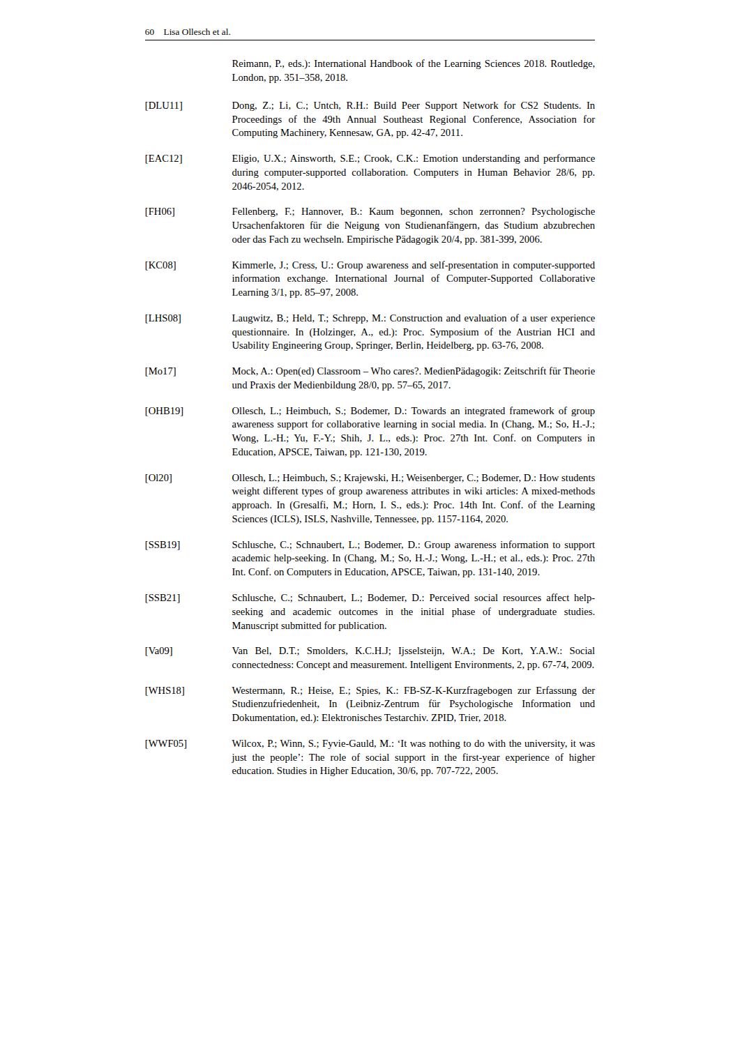60 Lisa Ollesch et al.
Reimann, P., eds.): International Handbook of the Learning Sciences 2018. Routledge, London, pp. 351–358, 2018.
[DLU11]
Dong, Z.; Li, C.; Untch, R.H.: Build Peer Support Network for CS2 Students. In Proceedings of the 49th Annual Southeast Regional Conference, Association for Computing Machinery, Kennesaw, GA, pp. 42-47, 2011.
[EAC12]
Eligio, U.X.; Ainsworth, S.E.; Crook, C.K.: Emotion understanding and performance during computer-supported collaboration. Computers in Human Behavior 28/6, pp. 2046-2054, 2012.
[FH06]
Fellenberg, F.; Hannover, B.: Kaum begonnen, schon zerronnen? Psychologische Ursachenfaktoren für die Neigung von Studienanfängern, das Studium abzubrechen oder das Fach zu wechseln. Empirische Pädagogik 20/4, pp. 381-399, 2006.
[KC08]
Kimmerle, J.; Cress, U.: Group awareness and self-presentation in computer-supported information exchange. International Journal of Computer-Supported Collaborative Learning 3/1, pp. 85–97, 2008.
[LHS08]
Laugwitz, B.; Held, T.; Schrepp, M.: Construction and evaluation of a user experience questionnaire. In (Holzinger, A., ed.): Proc. Symposium of the Austrian HCI and Usability Engineering Group, Springer, Berlin, Heidelberg, pp. 63-76, 2008.
[Mo17]
Mock, A.: Open(ed) Classroom – Who cares?. MedienPädagogik: Zeitschrift für Theorie und Praxis der Medienbildung 28/0, pp. 57–65, 2017.
[OHB19]
Ollesch, L.; Heimbuch, S.; Bodemer, D.: Towards an integrated framework of group awareness support for collaborative learning in social media. In (Chang, M.; So, H.-J.; Wong, L.-H.; Yu, F.-Y.; Shih, J. L., eds.): Proc. 27th Int. Conf. on Computers in Education, APSCE, Taiwan, pp. 121-130, 2019.
[Ol20]
Ollesch, L.; Heimbuch, S.; Krajewski, H.; Weisenberger, C.; Bodemer, D.: How students weight different types of group awareness attributes in wiki articles: A mixed-methods approach. In (Gresalfi, M.; Horn, I. S., eds.): Proc. 14th Int. Conf. of the Learning Sciences (ICLS), ISLS, Nashville, Tennessee, pp. 1157-1164, 2020.
[SSB19]
Schlusche, C.; Schnaubert, L.; Bodemer, D.: Group awareness information to support academic help-seeking. In (Chang, M.; So, H.-J.; Wong, L.-H.; et al., eds.): Proc. 27th Int. Conf. on Computers in Education, APSCE, Taiwan, pp. 131-140, 2019.
[SSB21]
Schlusche, C.; Schnaubert, L.; Bodemer, D.: Perceived social resources affect help-seeking and academic outcomes in the initial phase of undergraduate studies. Manuscript submitted for publication.
[Va09]
Van Bel, D.T.; Smolders, K.C.H.J; Ijsselsteijn, W.A.; De Kort, Y.A.W.: Social connectedness: Concept and measurement. Intelligent Environments, 2, pp. 67-74, 2009.
[WHS18]
Westermann, R.; Heise, E.; Spies, K.: FB-SZ-K-Kurzfragebogen zur Erfassung der Studienzufriedenheit, In (Leibniz-Zentrum für Psychologische Information und Dokumentation, ed.): Elektronisches Testarchiv. ZPID, Trier, 2018.
[WWF05]
Wilcox, P.; Winn, S.; Fyvie-Gauld, M.: ‘It was nothing to do with the university, it was just the people’: The role of social support in the first-year experience of higher education. Studies in Higher Education, 30/6, pp. 707-722, 2005.